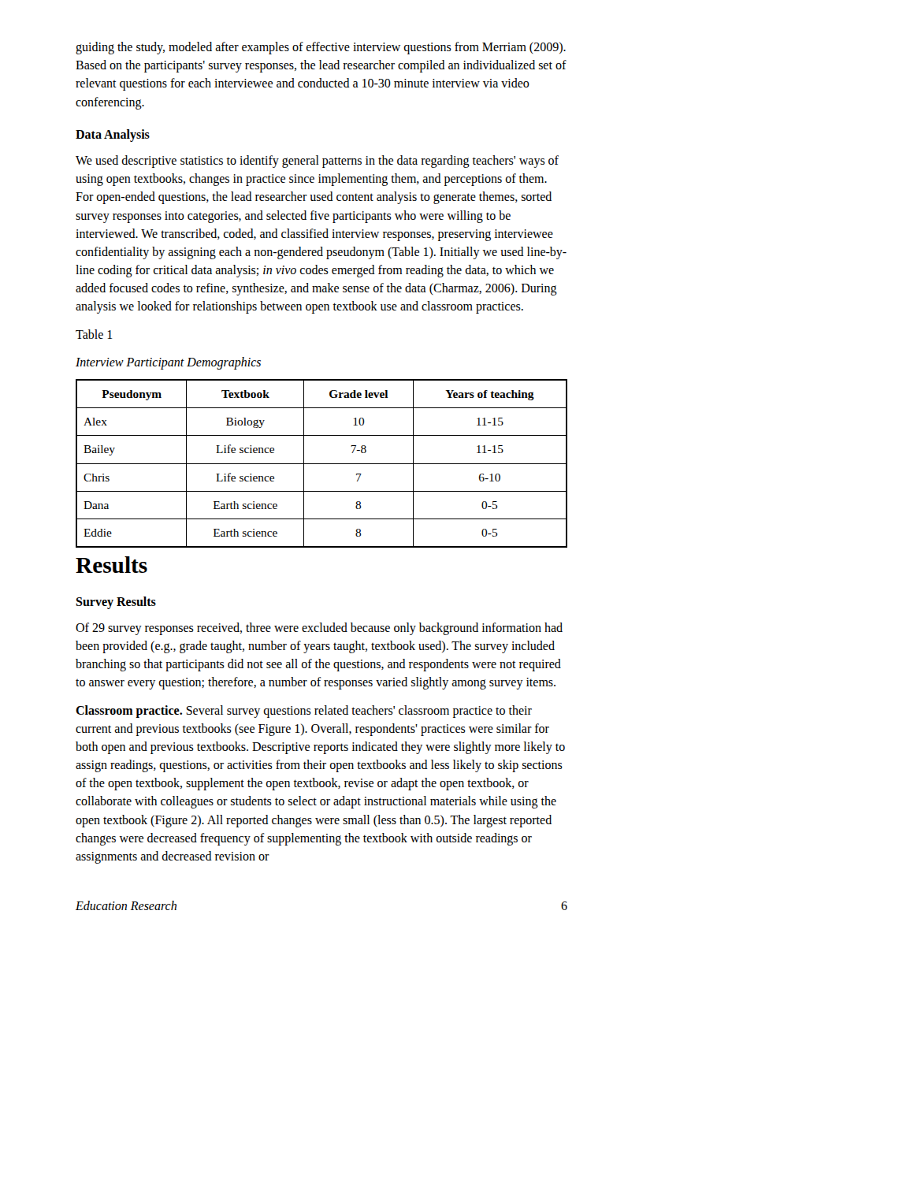guiding the study, modeled after examples of effective interview questions from Merriam (2009). Based on the participants' survey responses, the lead researcher compiled an individualized set of relevant questions for each interviewee and conducted a 10-30 minute interview via video conferencing.
Data Analysis
We used descriptive statistics to identify general patterns in the data regarding teachers' ways of using open textbooks, changes in practice since implementing them, and perceptions of them. For open-ended questions, the lead researcher used content analysis to generate themes, sorted survey responses into categories, and selected five participants who were willing to be interviewed. We transcribed, coded, and classified interview responses, preserving interviewee confidentiality by assigning each a non-gendered pseudonym (Table 1). Initially we used line-by-line coding for critical data analysis; in vivo codes emerged from reading the data, to which we added focused codes to refine, synthesize, and make sense of the data (Charmaz, 2006). During analysis we looked for relationships between open textbook use and classroom practices.
Table 1
Interview Participant Demographics
| Pseudonym | Textbook | Grade level | Years of teaching |
| --- | --- | --- | --- |
| Alex | Biology | 10 | 11-15 |
| Bailey | Life science | 7-8 | 11-15 |
| Chris | Life science | 7 | 6-10 |
| Dana | Earth science | 8 | 0-5 |
| Eddie | Earth science | 8 | 0-5 |
Results
Survey Results
Of 29 survey responses received, three were excluded because only background information had been provided (e.g., grade taught, number of years taught, textbook used). The survey included branching so that participants did not see all of the questions, and respondents were not required to answer every question; therefore, a number of responses varied slightly among survey items.
Classroom practice. Several survey questions related teachers' classroom practice to their current and previous textbooks (see Figure 1). Overall, respondents' practices were similar for both open and previous textbooks. Descriptive reports indicated they were slightly more likely to assign readings, questions, or activities from their open textbooks and less likely to skip sections of the open textbook, supplement the open textbook, revise or adapt the open textbook, or collaborate with colleagues or students to select or adapt instructional materials while using the open textbook (Figure 2). All reported changes were small (less than 0.5). The largest reported changes were decreased frequency of supplementing the textbook with outside readings or assignments and decreased revision or
Education Research 6